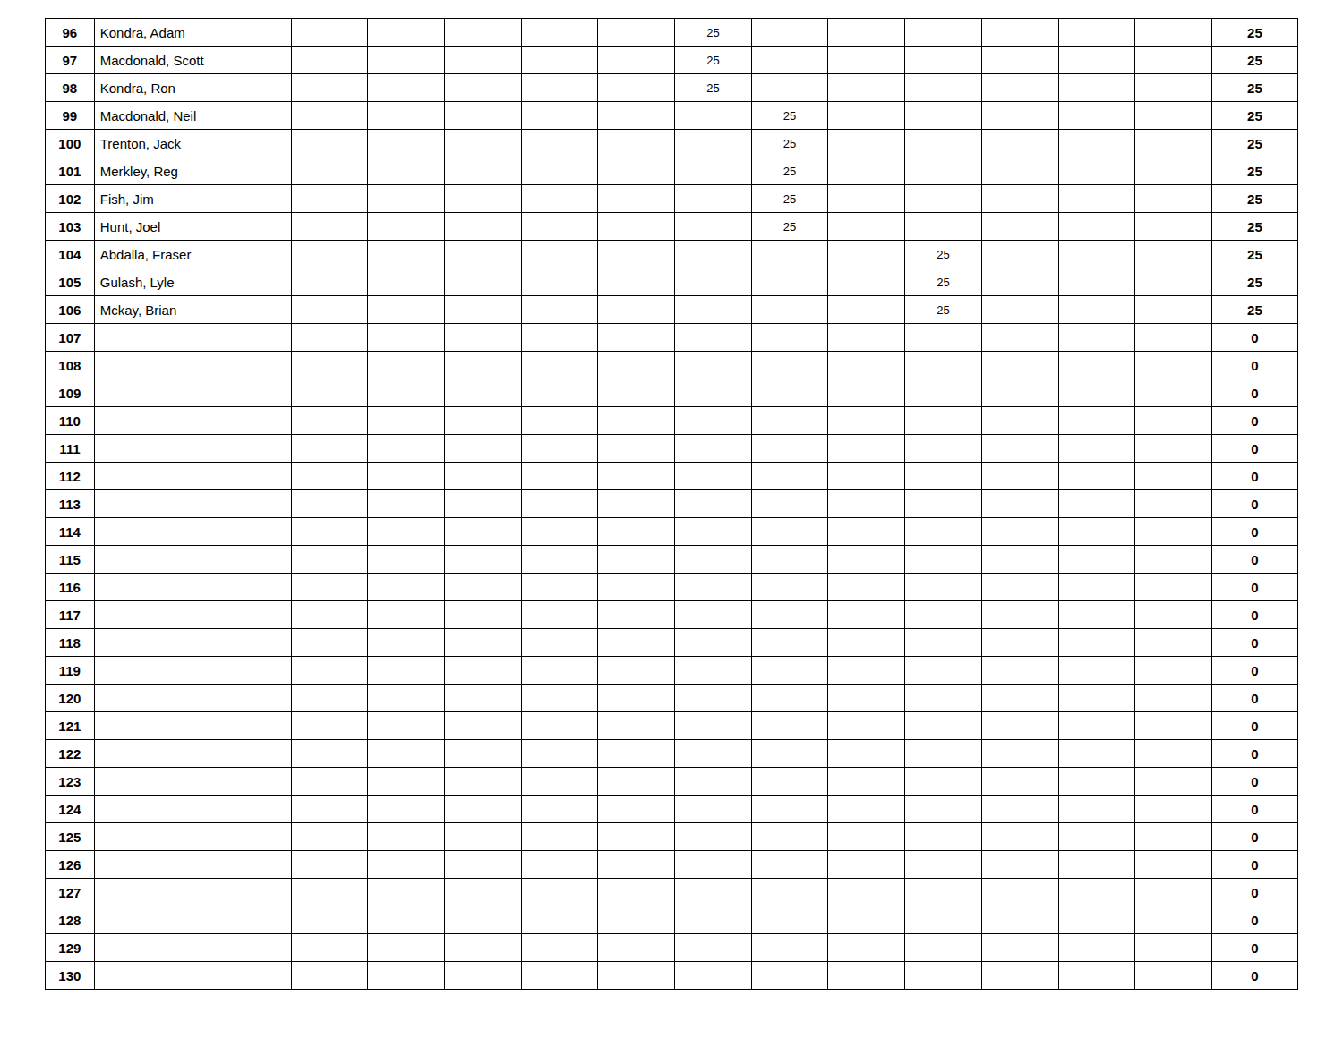| 96 | Kondra, Adam | | | | | | 25 | | | | | | | 25 |
| 97 | Macdonald, Scott | | | | | | 25 | | | | | | | 25 |
| 98 | Kondra, Ron | | | | | | 25 | | | | | | | 25 |
| 99 | Macdonald, Neil | | | | | | | 25 | | | | | | 25 |
| 100 | Trenton, Jack | | | | | | | 25 | | | | | | 25 |
| 101 | Merkley, Reg | | | | | | | 25 | | | | | | 25 |
| 102 | Fish, Jim | | | | | | | 25 | | | | | | 25 |
| 103 | Hunt, Joel | | | | | | | 25 | | | | | | 25 |
| 104 | Abdalla, Fraser | | | | | | | | | 25 | | | | 25 |
| 105 | Gulash, Lyle | | | | | | | | | 25 | | | | 25 |
| 106 | Mckay, Brian | | | | | | | | | 25 | | | | 25 |
| 107 | | | | | | | | | | | | | | 0 |
| 108 | | | | | | | | | | | | | | 0 |
| 109 | | | | | | | | | | | | | | 0 |
| 110 | | | | | | | | | | | | | | 0 |
| 111 | | | | | | | | | | | | | | 0 |
| 112 | | | | | | | | | | | | | | 0 |
| 113 | | | | | | | | | | | | | | 0 |
| 114 | | | | | | | | | | | | | | 0 |
| 115 | | | | | | | | | | | | | | 0 |
| 116 | | | | | | | | | | | | | | 0 |
| 117 | | | | | | | | | | | | | | 0 |
| 118 | | | | | | | | | | | | | | 0 |
| 119 | | | | | | | | | | | | | | 0 |
| 120 | | | | | | | | | | | | | | 0 |
| 121 | | | | | | | | | | | | | | 0 |
| 122 | | | | | | | | | | | | | | 0 |
| 123 | | | | | | | | | | | | | | 0 |
| 124 | | | | | | | | | | | | | | 0 |
| 125 | | | | | | | | | | | | | | 0 |
| 126 | | | | | | | | | | | | | | 0 |
| 127 | | | | | | | | | | | | | | 0 |
| 128 | | | | | | | | | | | | | | 0 |
| 129 | | | | | | | | | | | | | | 0 |
| 130 | | | | | | | | | | | | | | 0 |